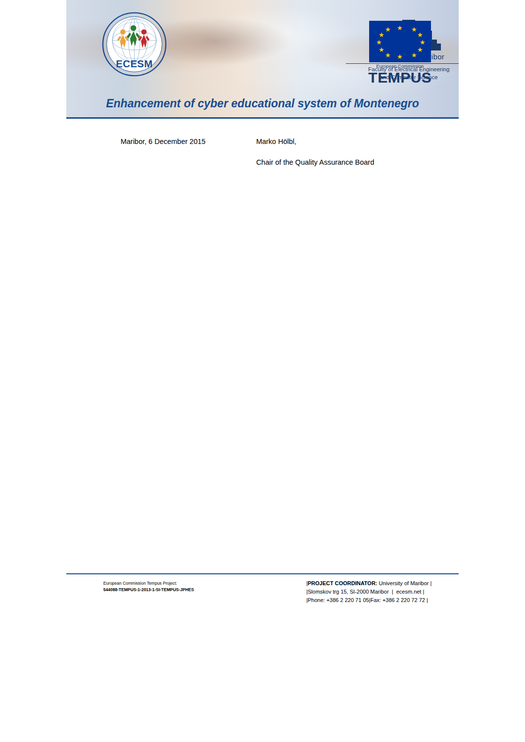ECESM
University of Maribor
Faculty of Electrical Engineering
and Computer Science
★ ★ ★ ★ ★ ★ ★ ★ ★ ★ ★ ★
European Commission
TEMPUS
Enhancement of cyber educational system of Montenegro
Maribor, 6 December 2015
Marko Hölbl,
Chair of the Quality Assurance Board
European Commission Tempus Project:
544088-TEMPUS-1-2013-1-SI-TEMPUS-JPHES
|PROJECT COORDINATOR: University of Maribor |
|Slomskov trg 15, SI-2000 Maribor | ecesm.net |
|Phone: +386 2 220 71 05|Fax: +386 2 220 72 72 |